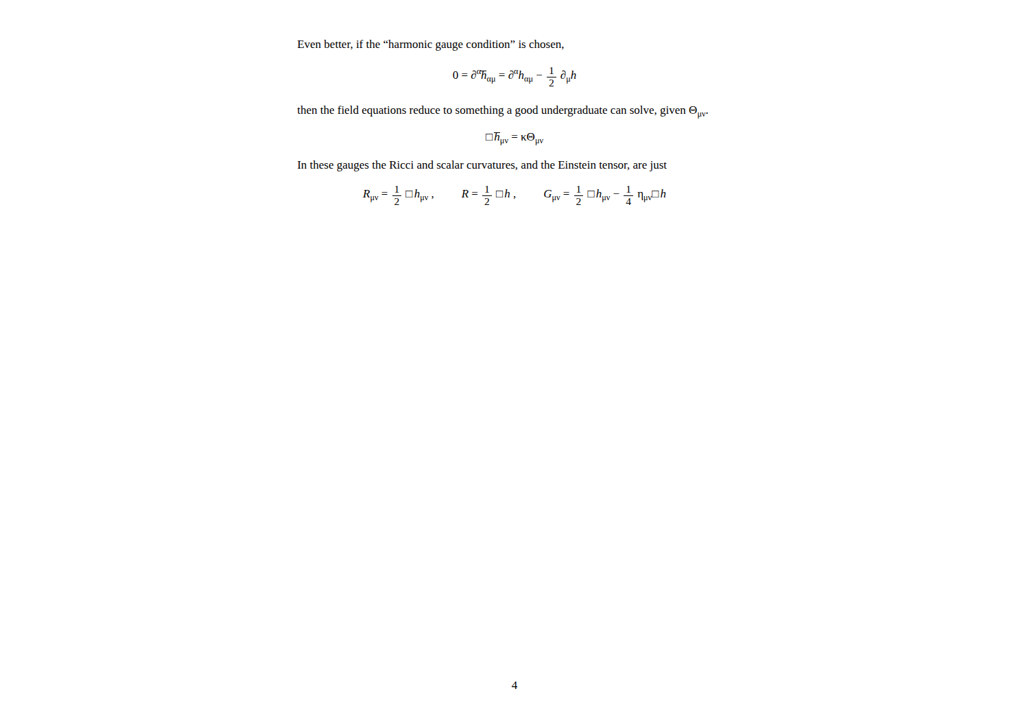Even better, if the “harmonic gauge condition” is chosen,
0 = ∂αhαμ = ∂αhαμ − 12 ∂μh
then the field equations reduce to something a good undergraduate can solve, given Θμν.
□hμν = κΘμν
In these gauges the Ricci and scalar curvatures, and the Einstein tensor, are just
Rμν = 12 □hμν , R = 12 □h , Gμν = 12 □hμν − 14 ημν□h
4